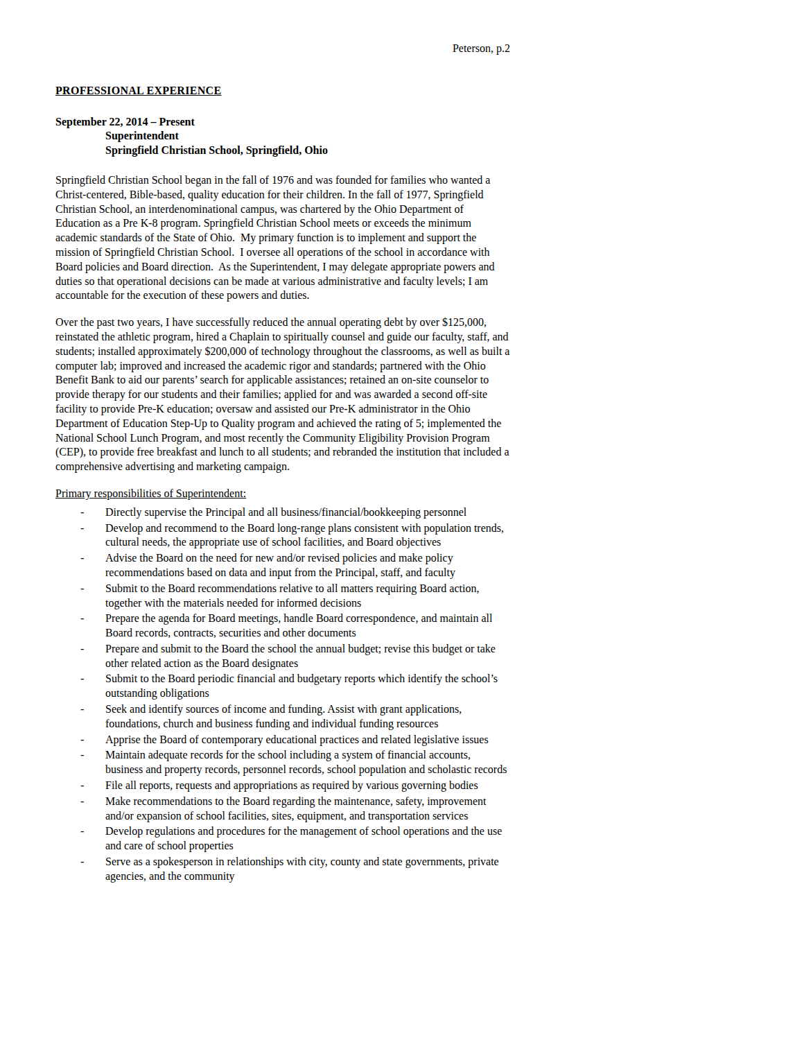Peterson, p.2
PROFESSIONAL EXPERIENCE
September 22, 2014 – Present
Superintendent
Springfield Christian School, Springfield, Ohio
Springfield Christian School began in the fall of 1976 and was founded for families who wanted a Christ-centered, Bible-based, quality education for their children. In the fall of 1977, Springfield Christian School, an interdenominational campus, was chartered by the Ohio Department of Education as a Pre K-8 program. Springfield Christian School meets or exceeds the minimum academic standards of the State of Ohio. My primary function is to implement and support the mission of Springfield Christian School. I oversee all operations of the school in accordance with Board policies and Board direction. As the Superintendent, I may delegate appropriate powers and duties so that operational decisions can be made at various administrative and faculty levels; I am accountable for the execution of these powers and duties.
Over the past two years, I have successfully reduced the annual operating debt by over $125,000, reinstated the athletic program, hired a Chaplain to spiritually counsel and guide our faculty, staff, and students; installed approximately $200,000 of technology throughout the classrooms, as well as built a computer lab; improved and increased the academic rigor and standards; partnered with the Ohio Benefit Bank to aid our parents’ search for applicable assistances; retained an on-site counselor to provide therapy for our students and their families; applied for and was awarded a second off-site facility to provide Pre-K education; oversaw and assisted our Pre-K administrator in the Ohio Department of Education Step-Up to Quality program and achieved the rating of 5; implemented the National School Lunch Program, and most recently the Community Eligibility Provision Program (CEP), to provide free breakfast and lunch to all students; and rebranded the institution that included a comprehensive advertising and marketing campaign.
Primary responsibilities of Superintendent:
Directly supervise the Principal and all business/financial/bookkeeping personnel
Develop and recommend to the Board long-range plans consistent with population trends, cultural needs, the appropriate use of school facilities, and Board objectives
Advise the Board on the need for new and/or revised policies and make policy recommendations based on data and input from the Principal, staff, and faculty
Submit to the Board recommendations relative to all matters requiring Board action, together with the materials needed for informed decisions
Prepare the agenda for Board meetings, handle Board correspondence, and maintain all Board records, contracts, securities and other documents
Prepare and submit to the Board the school the annual budget; revise this budget or take other related action as the Board designates
Submit to the Board periodic financial and budgetary reports which identify the school’s outstanding obligations
Seek and identify sources of income and funding. Assist with grant applications, foundations, church and business funding and individual funding resources
Apprise the Board of contemporary educational practices and related legislative issues
Maintain adequate records for the school including a system of financial accounts, business and property records, personnel records, school population and scholastic records
File all reports, requests and appropriations as required by various governing bodies
Make recommendations to the Board regarding the maintenance, safety, improvement and/or expansion of school facilities, sites, equipment, and transportation services
Develop regulations and procedures for the management of school operations and the use and care of school properties
Serve as a spokesperson in relationships with city, county and state governments, private agencies, and the community